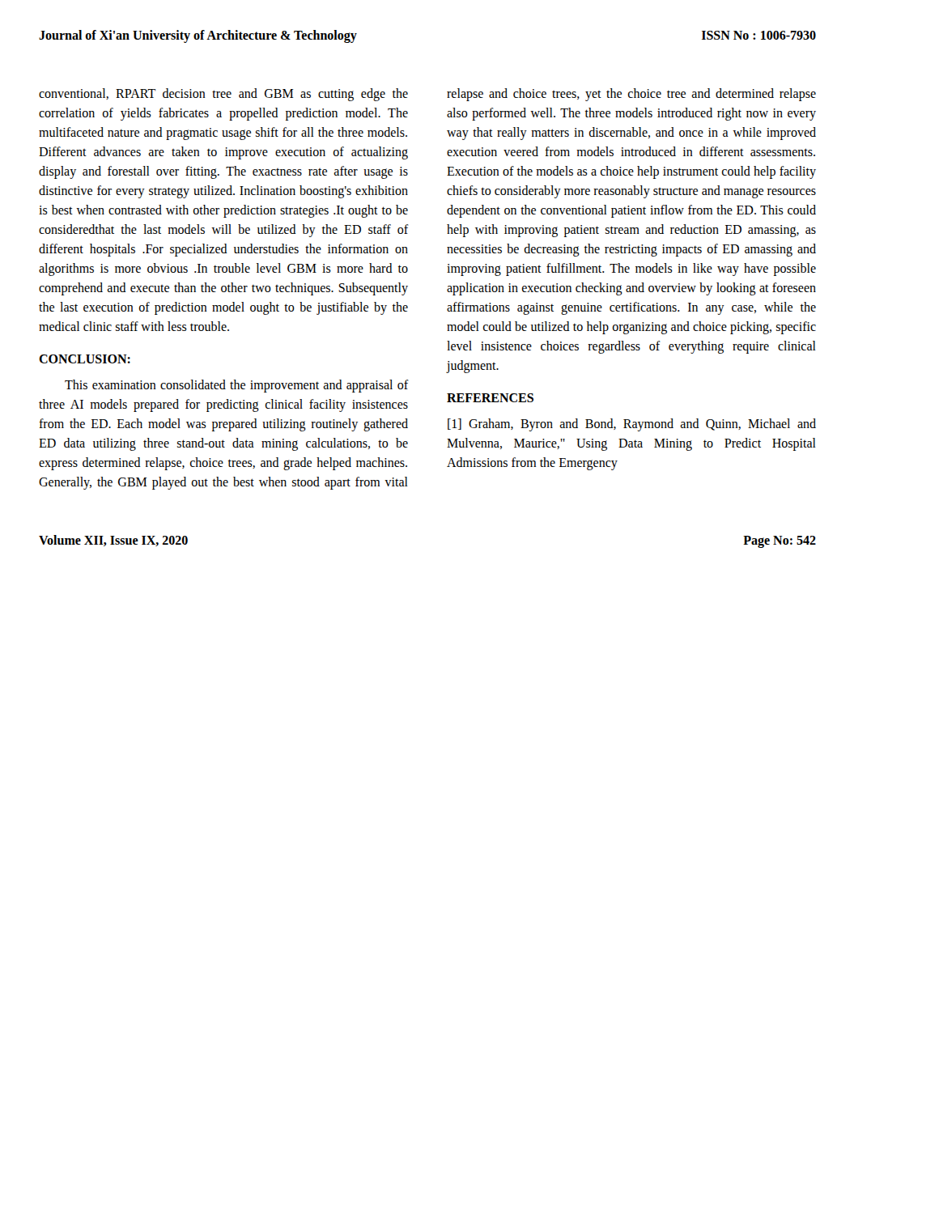Journal of Xi'an University of Architecture & Technology ISSN No : 1006-7930
conventional, RPART decision tree and GBM as cutting edge the correlation of yields fabricates a propelled prediction model. The multifaceted nature and pragmatic usage shift for all the three models. Different advances are taken to improve execution of actualizing display and forestall over fitting. The exactness rate after usage is distinctive for every strategy utilized. Inclination boosting's exhibition is best when contrasted with other prediction strategies .It ought to be consideredthat the last models will be utilized by the ED staff of different hospitals .For specialized understudies the information on algorithms is more obvious .In trouble level GBM is more hard to comprehend and execute than the other two techniques. Subsequently the last execution of prediction model ought to be justifiable by the medical clinic staff with less trouble.
CONCLUSION:
This examination consolidated the improvement and appraisal of three AI models prepared for predicting clinical facility insistences from the ED. Each model was prepared utilizing routinely gathered ED data utilizing three stand-out data mining calculations, to be express determined relapse, choice trees, and grade helped machines. Generally, the GBM played out the best when stood apart from vital relapse and choice trees, yet the choice tree and determined relapse also performed well. The three models introduced right now in every way that really matters in discernable, and once in a while improved execution veered from models introduced in different assessments. Execution of the models as a choice help instrument could help facility chiefs to considerably more reasonably structure and manage resources dependent on the conventional patient inflow from the ED. This could help with improving patient stream and reduction ED amassing, as necessities be decreasing the restricting impacts of ED amassing and improving patient fulfillment. The models in like way have possible application in execution checking and overview by looking at foreseen affirmations against genuine certifications. In any case, while the model could be utilized to help organizing and choice picking, specific level insistence choices regardless of everything require clinical judgment.
REFERENCES
[1] Graham, Byron and Bond, Raymond and Quinn, Michael and Mulvenna, Maurice," Using Data Mining to Predict Hospital Admissions from the Emergency
Volume XII, Issue IX, 2020 Page No: 542